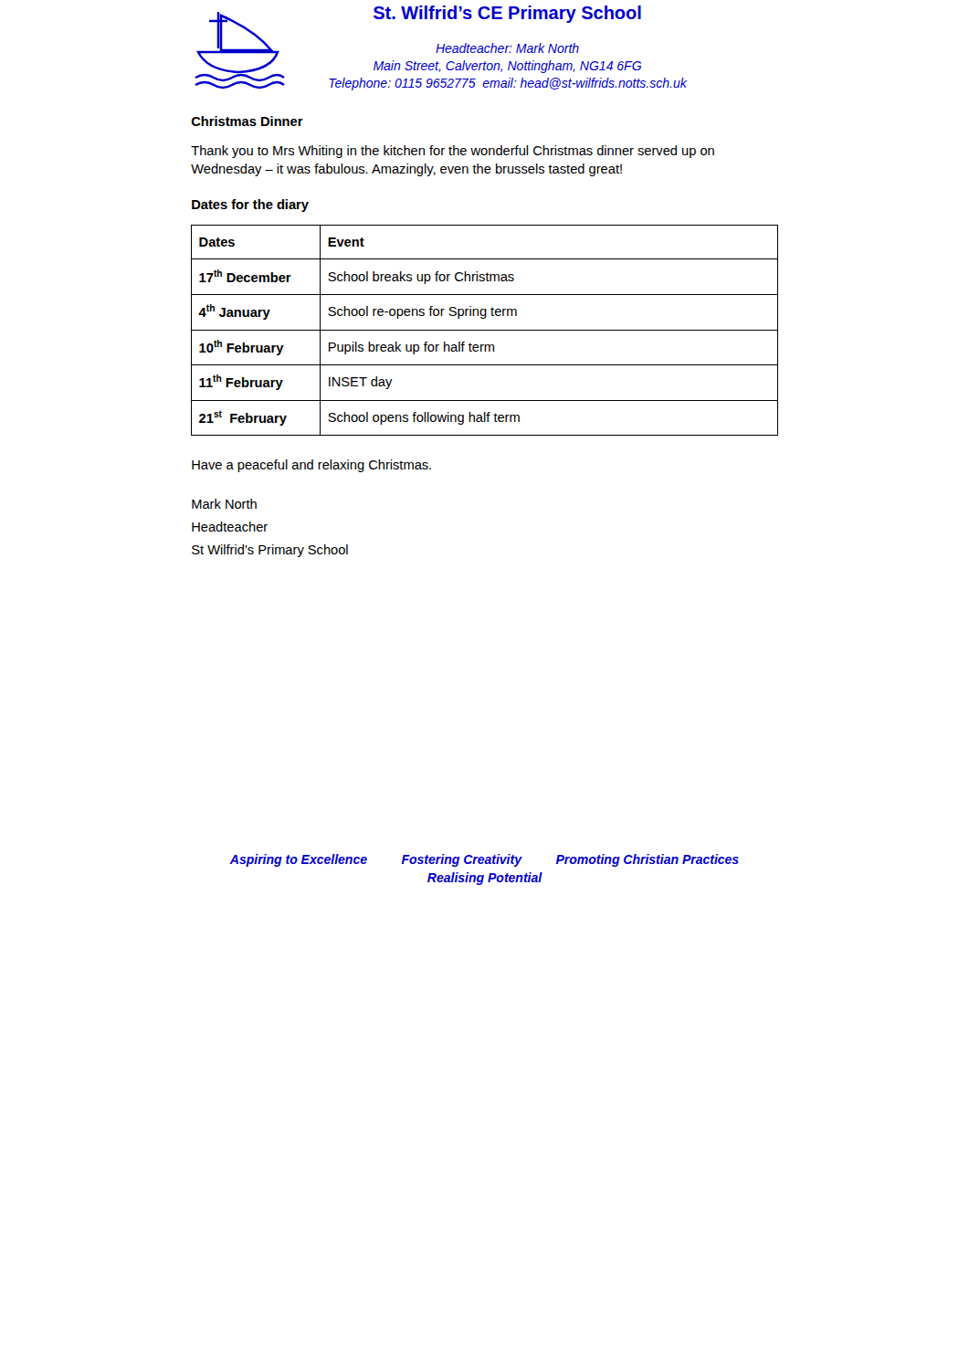St. Wilfrid’s CE Primary School
Headteacher: Mark North
Main Street, Calverton, Nottingham, NG14 6FG
Telephone: 0115 9652775 email: head@st-wilfrids.notts.sch.uk
Christmas Dinner
Thank you to Mrs Whiting in the kitchen for the wonderful Christmas dinner served up on Wednesday – it was fabulous. Amazingly, even the brussels tasted great!
Dates for the diary
| Dates | Event |
| --- | --- |
| 17 th December | School breaks up for Christmas |
| 4 th January | School re-opens for Spring term |
| 10 th February | Pupils break up for half term |
| 11 th February | INSET day |
| 21 st February | School opens following half term |
Have a peaceful and relaxing Christmas.
Mark North
Headteacher
St Wilfrid’s Primary School
Aspiring to Excellence Fostering Creativity Promoting Christian Practices Realising Potential